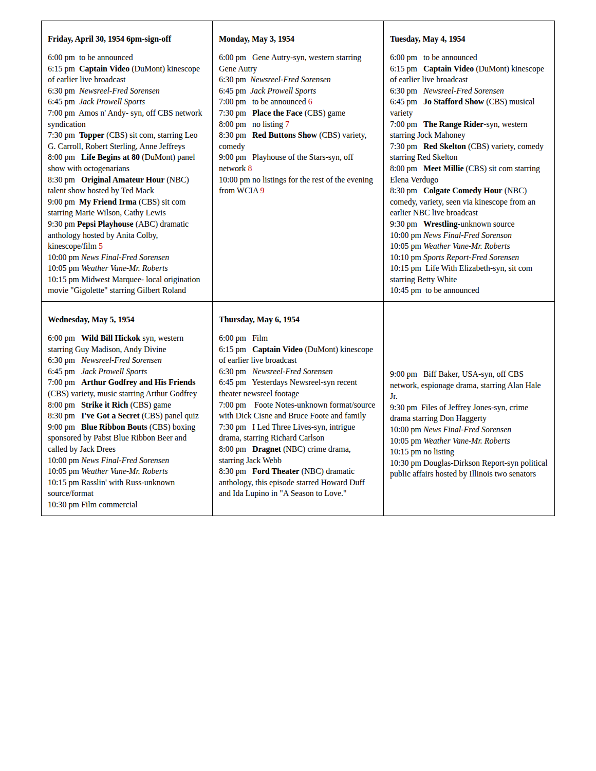| Friday, April 30, 1954 6pm-sign-off 6:00 pm to be announced 6:15 pm Captain Video (DuMont) kinescope of earlier live broadcast 6:30 pm Newsreel-Fred Sorensen 6:45 pm Jack Prowell Sports 7:00 pm Amos n' Andy- syn, off CBS network syndication 7:30 pm Topper (CBS) sit com, starring Leo G. Carroll, Robert Sterling, Anne Jeffreys 8:00 pm Life Begins at 80 (DuMont) panel show with octogenarians 8:30 pm Original Amateur Hour (NBC) talent show hosted by Ted Mack 9:00 pm My Friend Irma (CBS) sit com starring Marie Wilson, Cathy Lewis 9:30 pm Pepsi Playhouse (ABC) dramatic anthology hosted by Anita Colby, kinescope/film 5 10:00 pm News Final-Fred Sorensen 10:05 pm Weather Vane-Mr. Roberts 10:15 pm Midwest Marquee- local origination movie "Gigolette" starring Gilbert Roland | Monday, May 3, 1954 6:00 pm Gene Autry-syn, western starring Gene Autry 6:30 pm Newsreel-Fred Sorensen 6:45 pm Jack Prowell Sports 7:00 pm to be announced 6 7:30 pm Place the Face (CBS) game 8:00 pm no listing 7 8:30 pm Red Buttons Show (CBS) variety, comedy 9:00 pm Playhouse of the Stars-syn, off network 8 10:00 pm no listings for the rest of the evening from WCIA 9 | Tuesday, May 4, 1954 6:00 pm to be announced 6:15 pm Captain Video (DuMont) kinescope of earlier live broadcast 6:30 pm Newsreel-Fred Sorensen 6:45 pm Jo Stafford Show (CBS) musical variety 7:00 pm The Range Rider -syn, western starring Jock Mahoney 7:30 pm Red Skelton (CBS) variety, comedy starring Red Skelton 8:00 pm Meet Millie (CBS) sit com starring Elena Verdugo 8:30 pm Colgate Comedy Hour (NBC) comedy, variety, seen via kinescope from an earlier NBC live broadcast 9:30 pm Wrestling -unknown source 10:00 pm News Final-Fred Sorenson 10:05 pm Weather Vane-Mr. Roberts 10:10 pm Sports Report-Fred Sorensen 10:15 pm Life With Elizabeth-syn, sit com starring Betty White 10:45 pm to be announced |
| Wednesday, May 5, 1954 6:00 pm Wild Bill Hickok syn, western starring Guy Madison, Andy Divine 6:30 pm Newsreel-Fred Sorensen 6:45 pm Jack Prowell Sports 7:00 pm Arthur Godfrey and His Friends (CBS) variety, music starring Arthur Godfrey 8:00 pm Strike it Rich (CBS) game 8:30 pm I've Got a Secret (CBS) panel quiz 9:00 pm Blue Ribbon Bouts (CBS) boxing sponsored by Pabst Blue Ribbon Beer and called by Jack Drees 10:00 pm News Final-Fred Sorensen 10:05 pm Weather Vane-Mr. Roberts 10:15 pm Rasslin' with Russ-unknown source/format 10:30 pm Film commercial | Thursday, May 6, 1954 6:00 pm Film 6:15 pm Captain Video (DuMont) kinescope of earlier live broadcast 6:30 pm Newsreel-Fred Sorensen 6:45 pm Yesterdays Newsreel-syn recent theater newsreel footage 7:00 pm Foote Notes-unknown format/source with Dick Cisne and Bruce Foote and family 7:30 pm I Led Three Lives-syn, intrigue drama, starring Richard Carlson 8:00 pm Dragnet (NBC) crime drama, starring Jack Webb 8:30 pm Ford Theater (NBC) dramatic anthology, this episode starred Howard Duff and Ida Lupino in "A Season to Love." | 9:00 pm Biff Baker, USA-syn, off CBS network, espionage drama, starring Alan Hale Jr. 9:30 pm Files of Jeffrey Jones-syn, crime drama starring Don Haggerty 10:00 pm News Final-Fred Sorensen 10:05 pm Weather Vane-Mr. Roberts 10:15 pm no listing 10:30 pm Douglas-Dirkson Report-syn political public affairs hosted by Illinois two senators |